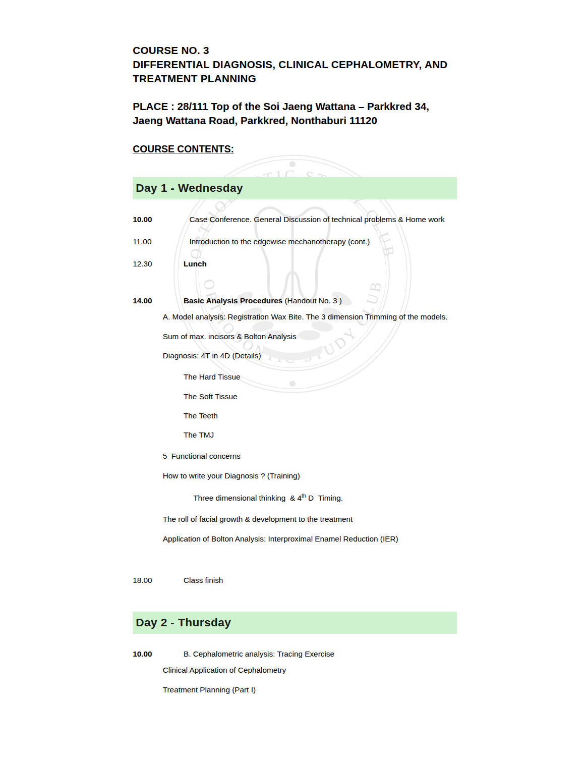ORTHODONTIC STUDY CLUB ORTHODONTIC STUDY CLUB
COURSE NO. 3
DIFFERENTIAL DIAGNOSIS, CLINICAL CEPHALOMETRY, AND TREATMENT PLANNING
PLACE : 28/111 Top of the Soi Jaeng Wattana – Parkkred 34, Jaeng Wattana Road, Parkkred, Nonthaburi 11120
COURSE CONTENTS:
Day 1 - Wednesday
10.00
Case Conference. General Discussion of technical problems & Home work
11.00
Introduction to the edgewise mechanotherapy (cont.)
12.30
Lunch
14.00
Basic Analysis Procedures (Handout No. 3 )
A. Model analysis: Registration Wax Bite. The 3 dimension Trimming of the models.
Sum of max. incisors & Bolton Analysis
Diagnosis: 4T in 4D (Details)
The Hard Tissue
The Soft Tissue
The Teeth
The TMJ
5 Functional concerns
How to write your Diagnosis ? (Training)
Three dimensional thinking & 4th D Timing.
The roll of facial growth & development to the treatment
Application of Bolton Analysis: Interproximal Enamel Reduction (IER)
18.00
Class finish
Day 2 - Thursday
10.00
B. Cephalometric analysis: Tracing Exercise
Clinical Application of Cephalometry
Treatment Planning (Part I)